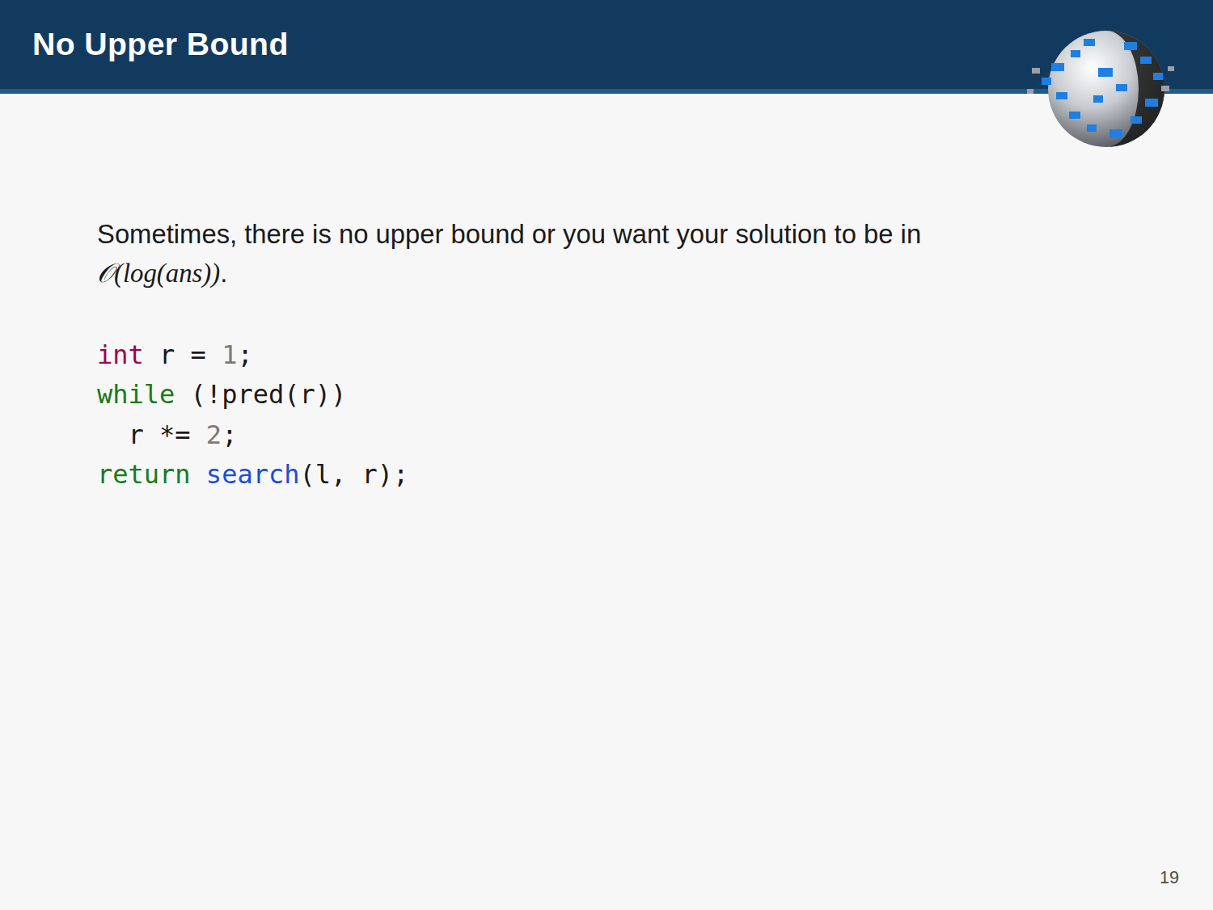No Upper Bound
Sometimes, there is no upper bound or you want your solution to be in 𝒪(log(ans)).
int r = 1;
while (!pred(r))
  r *= 2;
return search(l, r);
19